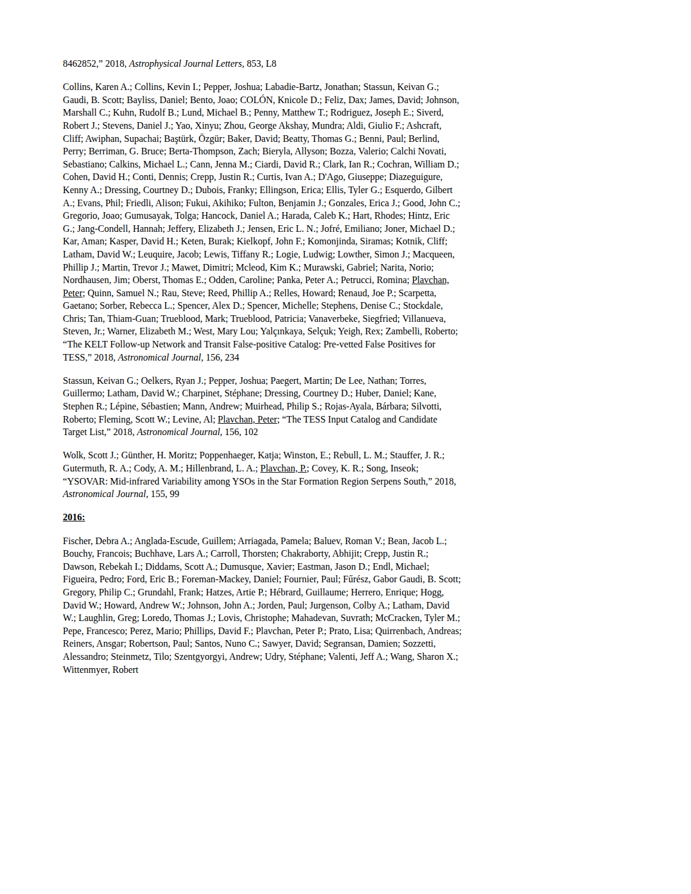8462852,” 2018, Astrophysical Journal Letters, 853, L8
Collins, Karen A.; Collins, Kevin I.; Pepper, Joshua; Labadie-Bartz, Jonathan; Stassun, Keivan G.; Gaudi, B. Scott; Bayliss, Daniel; Bento, Joao; COLÓN, Knicole D.; Feliz, Dax; James, David; Johnson, Marshall C.; Kuhn, Rudolf B.; Lund, Michael B.; Penny, Matthew T.; Rodriguez, Joseph E.; Siverd, Robert J.; Stevens, Daniel J.; Yao, Xinyu; Zhou, George Akshay, Mundra; Aldi, Giulio F.; Ashcraft, Cliff; Awiphan, Supachai; Baştürk, Özgür; Baker, David; Beatty, Thomas G.; Benni, Paul; Berlind, Perry; Berriman, G. Bruce; Berta-Thompson, Zach; Bieryla, Allyson; Bozza, Valerio; Calchi Novati, Sebastiano; Calkins, Michael L.; Cann, Jenna M.; Ciardi, David R.; Clark, Ian R.; Cochran, William D.; Cohen, David H.; Conti, Dennis; Crepp, Justin R.; Curtis, Ivan A.; D'Ago, Giuseppe; Diazeguigure, Kenny A.; Dressing, Courtney D.; Dubois, Franky; Ellingson, Erica; Ellis, Tyler G.; Esquerdo, Gilbert A.; Evans, Phil; Friedli, Alison; Fukui, Akihiko; Fulton, Benjamin J.; Gonzales, Erica J.; Good, John C.; Gregorio, Joao; Gumusayak, Tolga; Hancock, Daniel A.; Harada, Caleb K.; Hart, Rhodes; Hintz, Eric G.; Jang-Condell, Hannah; Jeffery, Elizabeth J.; Jensen, Eric L. N.; Jofré, Emiliano; Joner, Michael D.; Kar, Aman; Kasper, David H.; Keten, Burak; Kielkopf, John F.; Komonjinda, Siramas; Kotnik, Cliff; Latham, David W.; Leuquire, Jacob; Lewis, Tiffany R.; Logie, Ludwig; Lowther, Simon J.; Macqueen, Phillip J.; Martin, Trevor J.; Mawet, Dimitri; Mcleod, Kim K.; Murawski, Gabriel; Narita, Norio; Nordhausen, Jim; Oberst, Thomas E.; Odden, Caroline; Panka, Peter A.; Petrucci, Romina; Plavchan, Peter; Quinn, Samuel N.; Rau, Steve; Reed, Phillip A.; Relles, Howard; Renaud, Joe P.; Scarpetta, Gaetano; Sorber, Rebecca L.; Spencer, Alex D.; Spencer, Michelle; Stephens, Denise C.; Stockdale, Chris; Tan, Thiam-Guan; Trueblood, Mark; Trueblood, Patricia; Vanaverbeke, Siegfried; Villanueva, Steven, Jr.; Warner, Elizabeth M.; West, Mary Lou; Yalçınkaya, Selçuk; Yeigh, Rex; Zambelli, Roberto; “The KELT Follow-up Network and Transit False-positive Catalog: Pre-vetted False Positives for TESS,” 2018, Astronomical Journal, 156, 234
Stassun, Keivan G.; Oelkers, Ryan J.; Pepper, Joshua; Paegert, Martin; De Lee, Nathan; Torres, Guillermo; Latham, David W.; Charpinet, Stéphane; Dressing, Courtney D.; Huber, Daniel; Kane, Stephen R.; Lépine, Sébastien; Mann, Andrew; Muirhead, Philip S.; Rojas-Ayala, Bárbara; Silvotti, Roberto; Fleming, Scott W.; Levine, Al; Plavchan, Peter; “The TESS Input Catalog and Candidate Target List,” 2018, Astronomical Journal, 156, 102
Wolk, Scott J.; Günther, H. Moritz; Poppenhaeger, Katja; Winston, E.; Rebull, L. M.; Stauffer, J. R.; Gutermuth, R. A.; Cody, A. M.; Hillenbrand, L. A.; Plavchan, P.; Covey, K. R.; Song, Inseok; “YSOVAR: Mid-infrared Variability among YSOs in the Star Formation Region Serpens South,” 2018, Astronomical Journal, 155, 99
2016:
Fischer, Debra A.; Anglada-Escude, Guillem; Arriagada, Pamela; Baluev, Roman V.; Bean, Jacob L.; Bouchy, Francois; Buchhave, Lars A.; Carroll, Thorsten; Chakraborty, Abhijit; Crepp, Justin R.; Dawson, Rebekah I.; Diddams, Scott A.; Dumusque, Xavier; Eastman, Jason D.; Endl, Michael; Figueira, Pedro; Ford, Eric B.; Foreman-Mackey, Daniel; Fournier, Paul; Fűrész, Gabor Gaudi, B. Scott; Gregory, Philip C.; Grundahl, Frank; Hatzes, Artie P.; Hébrard, Guillaume; Herrero, Enrique; Hogg, David W.; Howard, Andrew W.; Johnson, John A.; Jorden, Paul; Jurgenson, Colby A.; Latham, David W.; Laughlin, Greg; Loredo, Thomas J.; Lovis, Christophe; Mahadevan, Suvrath; McCracken, Tyler M.; Pepe, Francesco; Perez, Mario; Phillips, David F.; Plavchan, Peter P.; Prato, Lisa; Quirrenbach, Andreas; Reiners, Ansgar; Robertson, Paul; Santos, Nuno C.; Sawyer, David; Segransan, Damien; Sozzetti, Alessandro; Steinmetz, Tilo; Szentgyorgyi, Andrew; Udry, Stéphane; Valenti, Jeff A.; Wang, Sharon X.; Wittenmyer, Robert